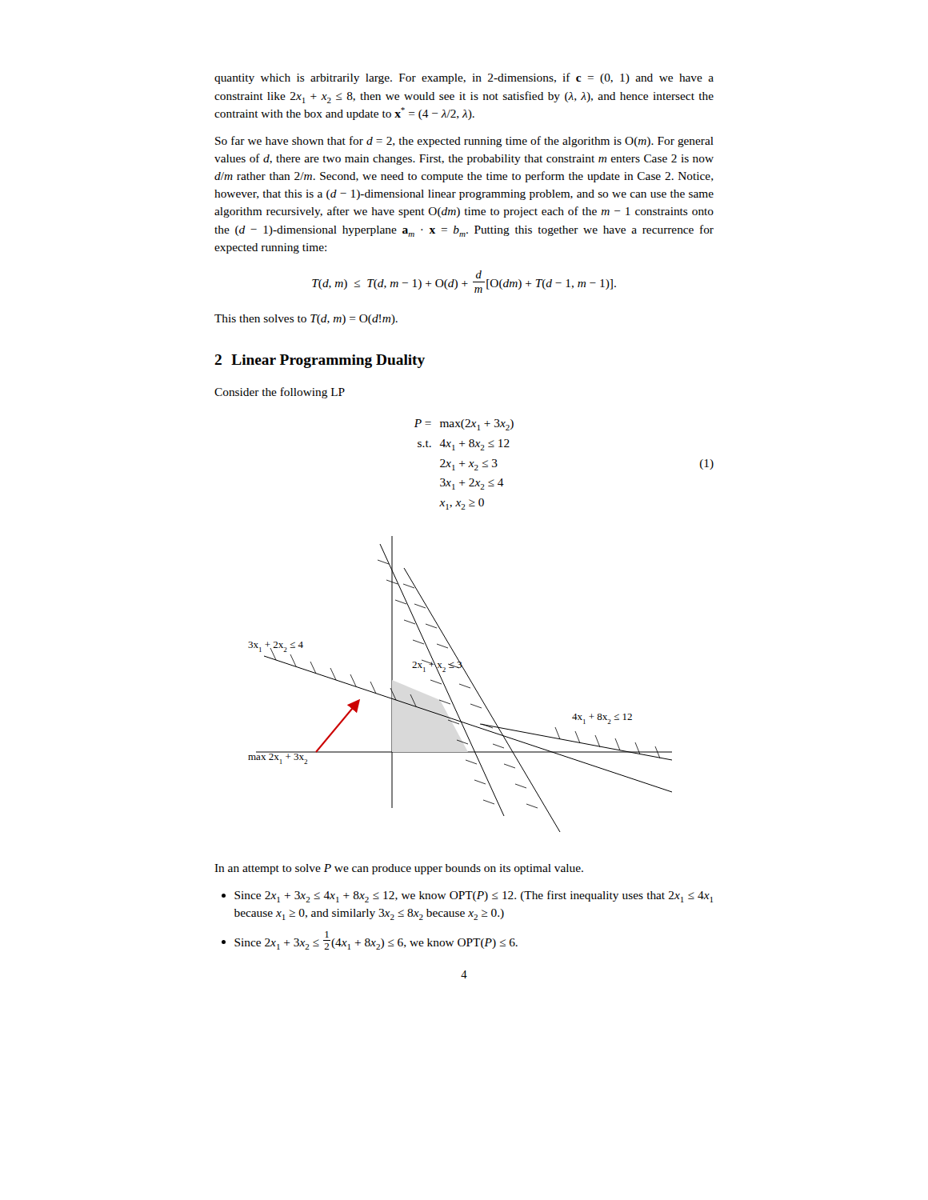quantity which is arbitrarily large. For example, in 2-dimensions, if c = (0, 1) and we have a constraint like 2x1 + x2 ≤ 8, then we would see it is not satisfied by (λ, λ), and hence intersect the contraint with the box and update to x* = (4 − λ/2, λ).
So far we have shown that for d = 2, the expected running time of the algorithm is O(m). For general values of d, there are two main changes. First, the probability that constraint m enters Case 2 is now d/m rather than 2/m. Second, we need to compute the time to perform the update in Case 2. Notice, however, that this is a (d − 1)-dimensional linear programming problem, and so we can use the same algorithm recursively, after we have spent O(dm) time to project each of the m − 1 constraints onto the (d − 1)-dimensional hyperplane am · x = bm. Putting this together we have a recurrence for expected running time:
T(d, m) ≤ T(d, m − 1) + O(d) + dm[O(dm) + T(d − 1, m − 1)].
This then solves to T(d, m) = O(d!m).
2 Linear Programming Duality
Consider the following LP
| P = | max(2 x 1 + 3 x 2 ) |
| s.t. | 4 x 1 + 8 x 2 ≤ 12 |
| | 2 x 1 + x 2 ≤ 3 |
| | 3 x 1 + 2 x 2 ≤ 4 |
| | x 1 , x 2 ≥ 0 |
(1)
3x1 + 2x2 ≤ 4 2x1 + x2 ≤ 3 4x1 + 8x2 ≤ 12 max 2x1 + 3x2
In an attempt to solve P we can produce upper bounds on its optimal value.
Since 2x1 + 3x2 ≤ 4x1 + 8x2 ≤ 12, we know OPT(P) ≤ 12. (The first inequality uses that 2x1 ≤ 4x1 because x1 ≥ 0, and similarly 3x2 ≤ 8x2 because x2 ≥ 0.)
Since 2x1 + 3x2 ≤ 12(4x1 + 8x2) ≤ 6, we know OPT(P) ≤ 6.
4